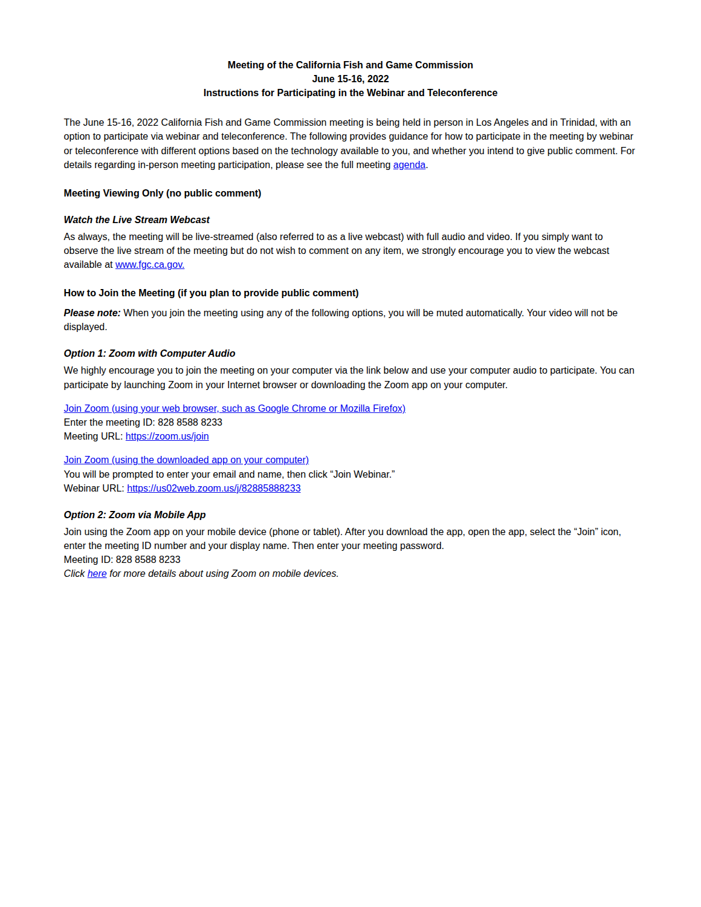Meeting of the California Fish and Game Commission
June 15-16, 2022
Instructions for Participating in the Webinar and Teleconference
The June 15-16, 2022 California Fish and Game Commission meeting is being held in person in Los Angeles and in Trinidad, with an option to participate via webinar and teleconference. The following provides guidance for how to participate in the meeting by webinar or teleconference with different options based on the technology available to you, and whether you intend to give public comment. For details regarding in-person meeting participation, please see the full meeting agenda.
Meeting Viewing Only (no public comment)
Watch the Live Stream Webcast
As always, the meeting will be live-streamed (also referred to as a live webcast) with full audio and video. If you simply want to observe the live stream of the meeting but do not wish to comment on any item, we strongly encourage you to view the webcast available at www.fgc.ca.gov.
How to Join the Meeting (if you plan to provide public comment)
Please note: When you join the meeting using any of the following options, you will be muted automatically. Your video will not be displayed.
Option 1: Zoom with Computer Audio
We highly encourage you to join the meeting on your computer via the link below and use your computer audio to participate. You can participate by launching Zoom in your Internet browser or downloading the Zoom app on your computer.
Join Zoom (using your web browser, such as Google Chrome or Mozilla Firefox)
Enter the meeting ID: 828 8588 8233
Meeting URL: https://zoom.us/join
Join Zoom (using the downloaded app on your computer)
You will be prompted to enter your email and name, then click “Join Webinar.”
Webinar URL: https://us02web.zoom.us/j/82885888233
Option 2: Zoom via Mobile App
Join using the Zoom app on your mobile device (phone or tablet). After you download the app, open the app, select the “Join” icon, enter the meeting ID number and your display name. Then enter your meeting password.
Meeting ID: 828 8588 8233
Click here for more details about using Zoom on mobile devices.